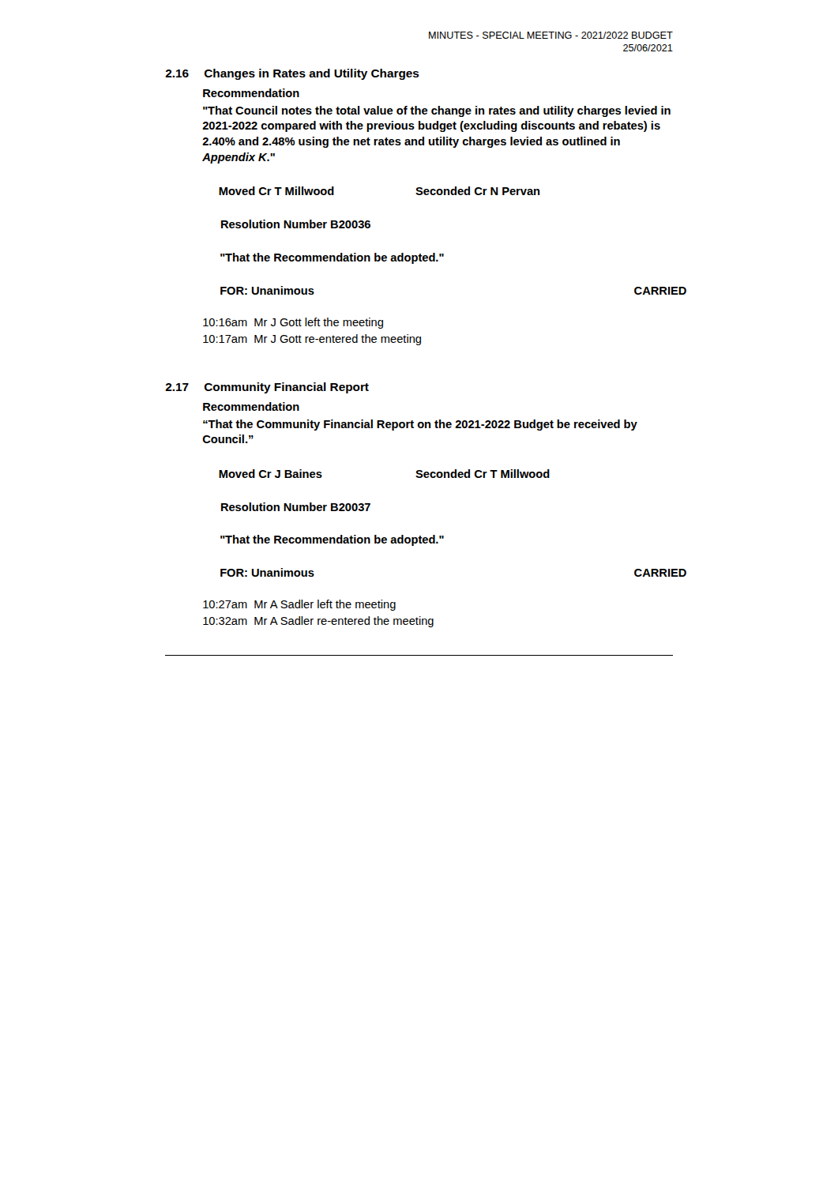MINUTES - SPECIAL MEETING - 2021/2022 BUDGET
25/06/2021
2.16 Changes in Rates and Utility Charges
Recommendation
"That Council notes the total value of the change in rates and utility charges levied in 2021-2022 compared with the previous budget (excluding discounts and rebates) is 2.40% and 2.48% using the net rates and utility charges levied as outlined in Appendix K."
Moved Cr T Millwood Seconded Cr N Pervan
Resolution Number B20036
"That the Recommendation be adopted."
FOR: Unanimous CARRIED
10:16am Mr J Gott left the meeting
10:17am Mr J Gott re-entered the meeting
2.17 Community Financial Report
Recommendation
“That the Community Financial Report on the 2021-2022 Budget be received by Council.”
Moved Cr J Baines Seconded Cr T Millwood
Resolution Number B20037
"That the Recommendation be adopted."
FOR: Unanimous CARRIED
10:27am Mr A Sadler left the meeting
10:32am Mr A Sadler re-entered the meeting